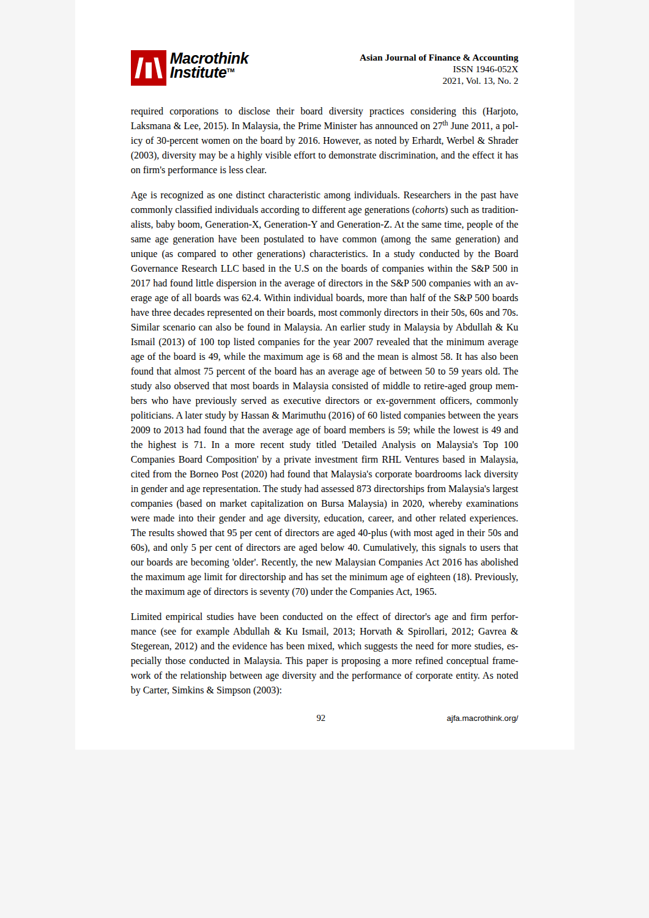Macrothink
InstituteTM
Asian Journal of Finance & Accounting
ISSN 1946-052X
2021, Vol. 13, No. 2
required corporations to disclose their board diversity practices considering this (Harjoto, Laksmana & Lee, 2015). In Malaysia, the Prime Minister has announced on 27th June 2011, a policy of 30-percent women on the board by 2016. However, as noted by Erhardt, Werbel & Shrader (2003), diversity may be a highly visible effort to demonstrate discrimination, and the effect it has on firm's performance is less clear.
Age is recognized as one distinct characteristic among individuals. Researchers in the past have commonly classified individuals according to different age generations (cohorts) such as traditionalists, baby boom, Generation-X, Generation-Y and Generation-Z. At the same time, people of the same age generation have been postulated to have common (among the same generation) and unique (as compared to other generations) characteristics. In a study conducted by the Board Governance Research LLC based in the U.S on the boards of companies within the S&P 500 in 2017 had found little dispersion in the average of directors in the S&P 500 companies with an average age of all boards was 62.4. Within individual boards, more than half of the S&P 500 boards have three decades represented on their boards, most commonly directors in their 50s, 60s and 70s. Similar scenario can also be found in Malaysia. An earlier study in Malaysia by Abdullah & Ku Ismail (2013) of 100 top listed companies for the year 2007 revealed that the minimum average age of the board is 49, while the maximum age is 68 and the mean is almost 58. It has also been found that almost 75 percent of the board has an average age of between 50 to 59 years old. The study also observed that most boards in Malaysia consisted of middle to retire-aged group members who have previously served as executive directors or ex-government officers, commonly politicians. A later study by Hassan & Marimuthu (2016) of 60 listed companies between the years 2009 to 2013 had found that the average age of board members is 59; while the lowest is 49 and the highest is 71. In a more recent study titled 'Detailed Analysis on Malaysia's Top 100 Companies Board Composition' by a private investment firm RHL Ventures based in Malaysia, cited from the Borneo Post (2020) had found that Malaysia's corporate boardrooms lack diversity in gender and age representation. The study had assessed 873 directorships from Malaysia's largest companies (based on market capitalization on Bursa Malaysia) in 2020, whereby examinations were made into their gender and age diversity, education, career, and other related experiences. The results showed that 95 per cent of directors are aged 40-plus (with most aged in their 50s and 60s), and only 5 per cent of directors are aged below 40. Cumulatively, this signals to users that our boards are becoming 'older'. Recently, the new Malaysian Companies Act 2016 has abolished the maximum age limit for directorship and has set the minimum age of eighteen (18). Previously, the maximum age of directors is seventy (70) under the Companies Act, 1965.
Limited empirical studies have been conducted on the effect of director's age and firm performance (see for example Abdullah & Ku Ismail, 2013; Horvath & Spirollari, 2012; Gavrea & Stegerean, 2012) and the evidence has been mixed, which suggests the need for more studies, especially those conducted in Malaysia. This paper is proposing a more refined conceptual framework of the relationship between age diversity and the performance of corporate entity. As noted by Carter, Simkins & Simpson (2003):
92
ajfa.macrothink.org/